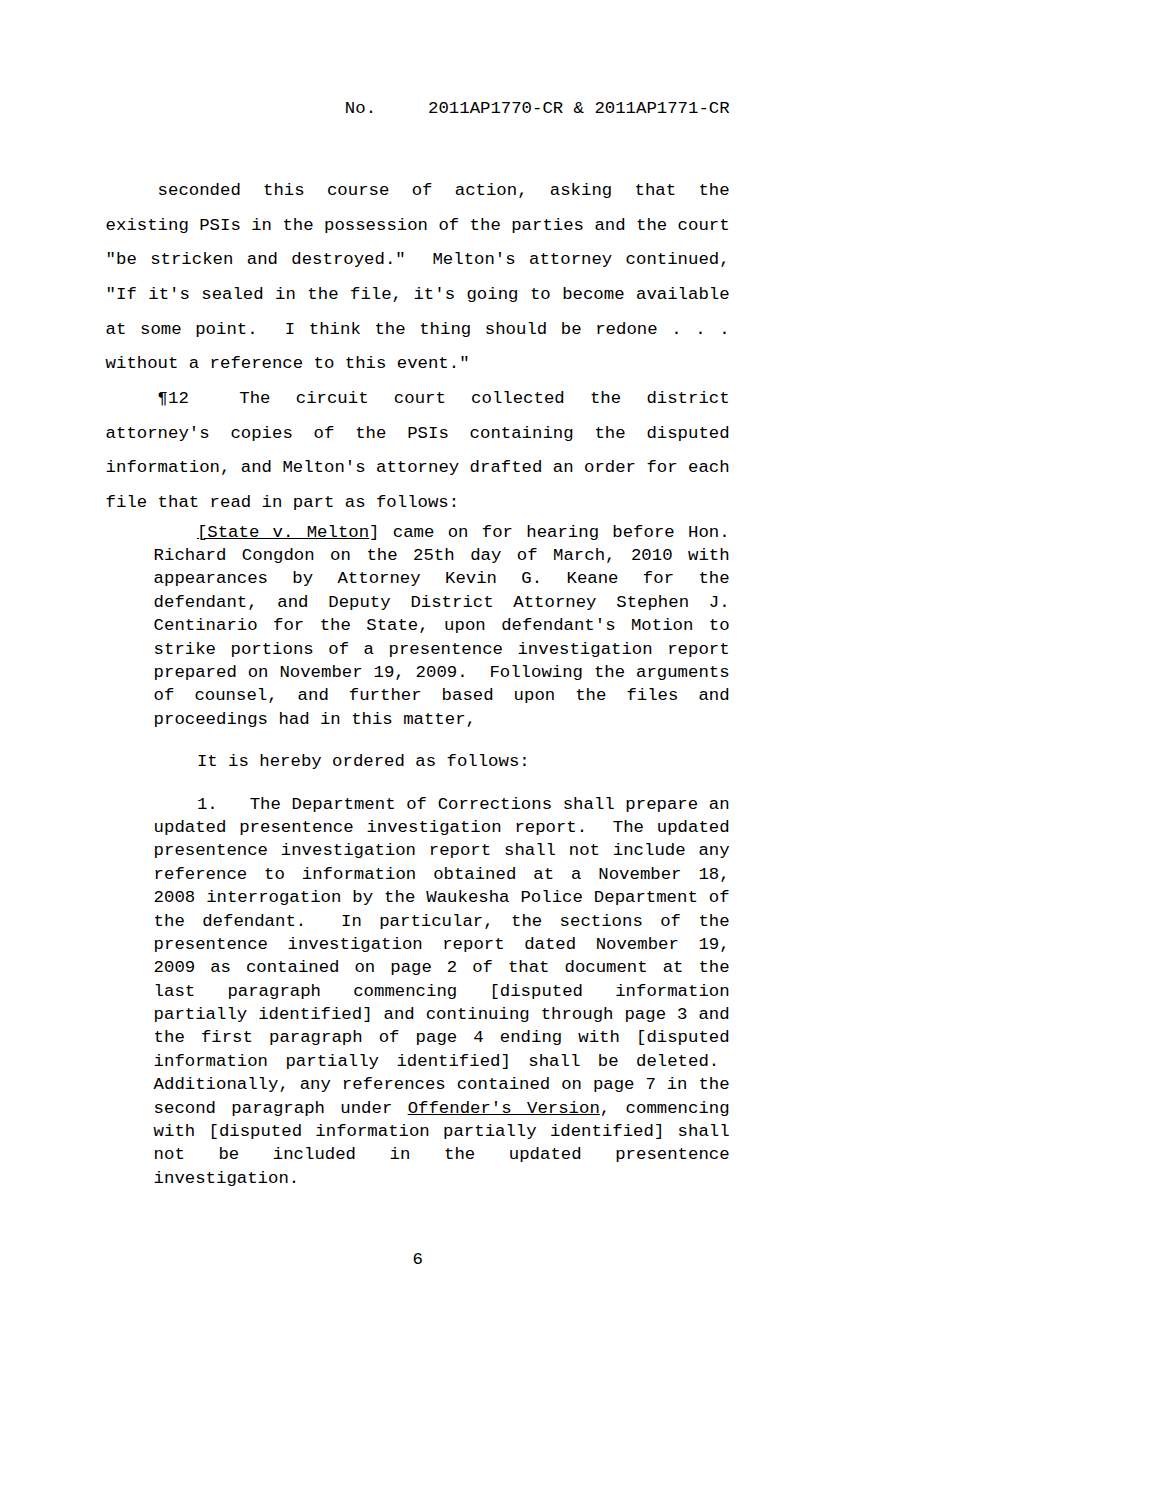No. 2011AP1770-CR & 2011AP1771-CR
seconded this course of action, asking that the existing PSIs in the possession of the parties and the court "be stricken and destroyed." Melton's attorney continued, "If it's sealed in the file, it's going to become available at some point. I think the thing should be redone . . . without a reference to this event."
¶12 The circuit court collected the district attorney's copies of the PSIs containing the disputed information, and Melton's attorney drafted an order for each file that read in part as follows:
[State v. Melton] came on for hearing before Hon. Richard Congdon on the 25th day of March, 2010 with appearances by Attorney Kevin G. Keane for the defendant, and Deputy District Attorney Stephen J. Centinario for the State, upon defendant's Motion to strike portions of a presentence investigation report prepared on November 19, 2009. Following the arguments of counsel, and further based upon the files and proceedings had in this matter,
It is hereby ordered as follows:
1. The Department of Corrections shall prepare an updated presentence investigation report. The updated presentence investigation report shall not include any reference to information obtained at a November 18, 2008 interrogation by the Waukesha Police Department of the defendant. In particular, the sections of the presentence investigation report dated November 19, 2009 as contained on page 2 of that document at the last paragraph commencing [disputed information partially identified] and continuing through page 3 and the first paragraph of page 4 ending with [disputed information partially identified] shall be deleted. Additionally, any references contained on page 7 in the second paragraph under Offender's Version, commencing with [disputed information partially identified] shall not be included in the updated presentence investigation.
6